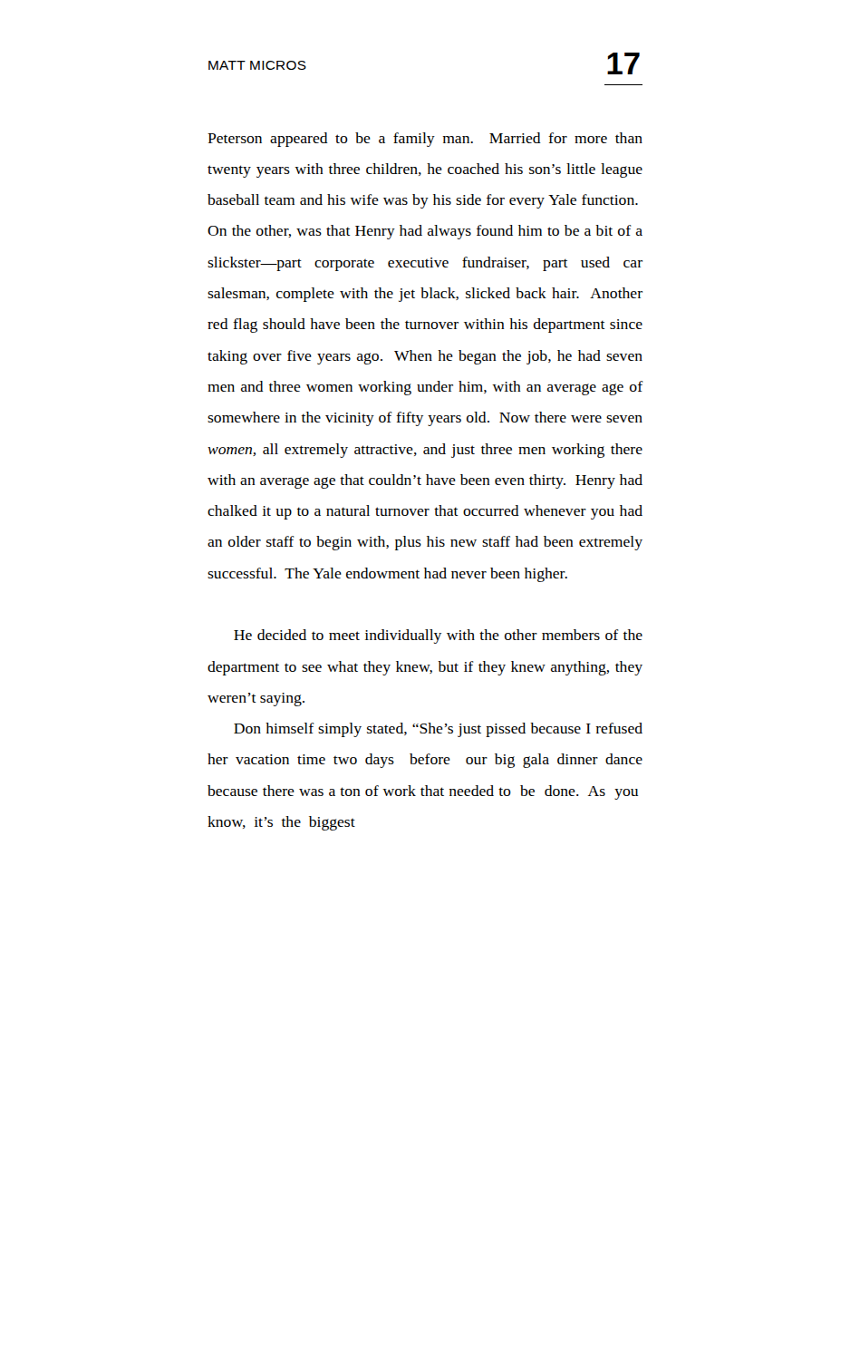Matt Micros
17
Peterson appeared to be a family man. Married for more than twenty years with three children, he coached his son’s little league baseball team and his wife was by his side for every Yale function. On the other, was that Henry had always found him to be a bit of a slickster—part corporate executive fundraiser, part used car salesman, complete with the jet black, slicked back hair. Another red flag should have been the turnover within his department since taking over five years ago. When he began the job, he had seven men and three women working under him, with an average age of somewhere in the vicinity of fifty years old. Now there were seven women, all extremely attractive, and just three men working there with an average age that couldn’t have been even thirty. Henry had chalked it up to a natural turnover that occurred whenever you had an older staff to begin with, plus his new staff had been extremely successful. The Yale endowment had never been higher.
He decided to meet individually with the other members of the department to see what they knew, but if they knew anything, they weren’t saying.
Don himself simply stated, “She’s just pissed because I refused her vacation time two days before our big gala dinner dance because there was a ton of work that needed to be done. As you know, it’s the biggest